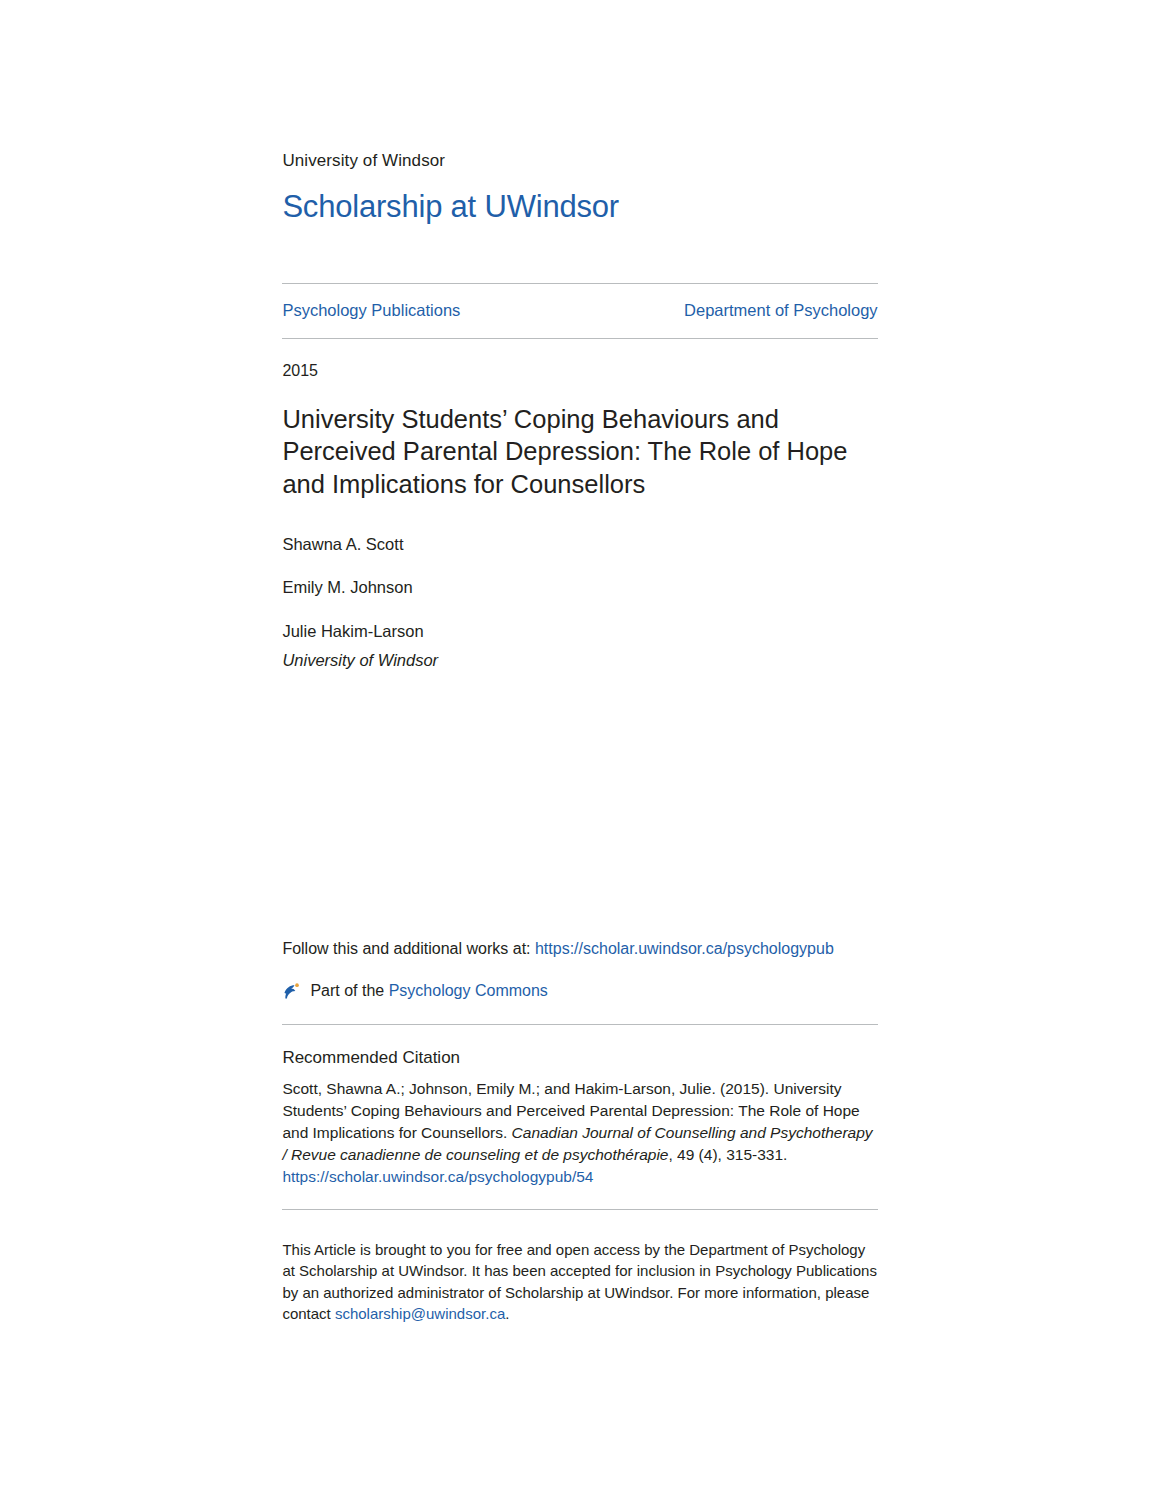University of Windsor
Scholarship at UWindsor
Psychology Publications Department of Psychology
2015
University Students’ Coping Behaviours and Perceived Parental Depression: The Role of Hope and Implications for Counsellors
Shawna A. Scott
Emily M. Johnson
Julie Hakim-Larson
University of Windsor
Follow this and additional works at: https://scholar.uwindsor.ca/psychologypub
Part of the Psychology Commons
Recommended Citation
Scott, Shawna A.; Johnson, Emily M.; and Hakim-Larson, Julie. (2015). University Students’ Coping Behaviours and Perceived Parental Depression: The Role of Hope and Implications for Counsellors. Canadian Journal of Counselling and Psychotherapy / Revue canadienne de counseling et de psychothérapie, 49 (4), 315-331.
https://scholar.uwindsor.ca/psychologypub/54
This Article is brought to you for free and open access by the Department of Psychology at Scholarship at UWindsor. It has been accepted for inclusion in Psychology Publications by an authorized administrator of Scholarship at UWindsor. For more information, please contact scholarship@uwindsor.ca.